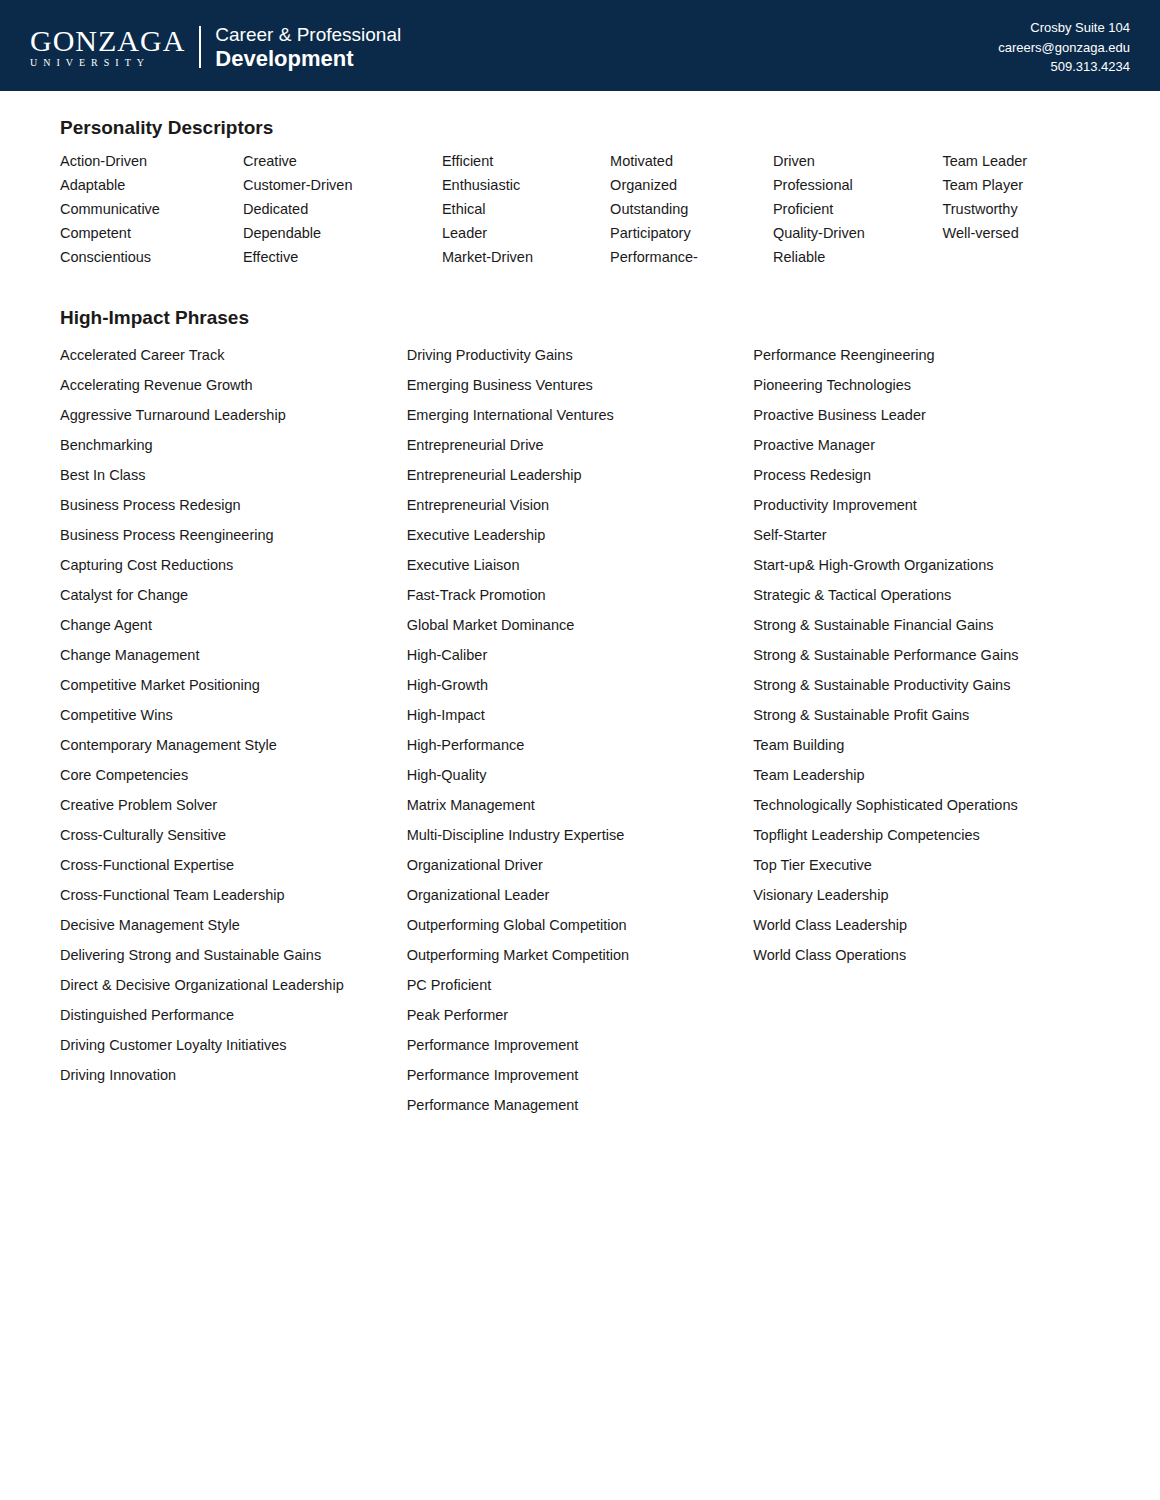GONZAGA UNIVERSITY
Career & Professional
Development
Crosby Suite 104
careers@gonzaga.edu
509.313.4234
Personality Descriptors
| Action-Driven | Creative | Efficient | Motivated | Driven | Team Leader |
| Adaptable | Customer-Driven | Enthusiastic | Organized | Professional | Team Player |
| Communicative | Dedicated | Ethical | Outstanding | Proficient | Trustworthy |
| Competent | Dependable | Leader | Participatory | Quality-Driven | Well-versed |
| Conscientious | Effective | Market-Driven | Performance- | Reliable | |
High-Impact Phrases
| Accelerated Career Track | Driving Productivity Gains | Performance Reengineering |
| Accelerating Revenue Growth | Emerging Business Ventures | Pioneering Technologies |
| Aggressive Turnaround Leadership | Emerging International Ventures | Proactive Business Leader |
| Benchmarking | Entrepreneurial Drive | Proactive Manager |
| Best In Class | Entrepreneurial Leadership | Process Redesign |
| Business Process Redesign | Entrepreneurial Vision | Productivity Improvement |
| Business Process Reengineering | Executive Leadership | Self-Starter |
| Capturing Cost Reductions | Executive Liaison | Start-up& High-Growth Organizations |
| Catalyst for Change | Fast-Track Promotion | Strategic & Tactical Operations |
| Change Agent | Global Market Dominance | Strong & Sustainable Financial Gains |
| Change Management | High-Caliber | Strong & Sustainable Performance Gains |
| Competitive Market Positioning | High-Growth | Strong & Sustainable Productivity Gains |
| Competitive Wins | High-Impact | Strong & Sustainable Profit Gains |
| Contemporary Management Style | High-Performance | Team Building |
| Core Competencies | High-Quality | Team Leadership |
| Creative Problem Solver | Matrix Management | Technologically Sophisticated Operations |
| Cross-Culturally Sensitive | Multi-Discipline Industry Expertise | Topflight Leadership Competencies |
| Cross-Functional Expertise | Organizational Driver | Top Tier Executive |
| Cross-Functional Team Leadership | Organizational Leader | Visionary Leadership |
| Decisive Management Style | Outperforming Global Competition | World Class Leadership |
| Delivering Strong and Sustainable Gains | Outperforming Market Competition | World Class Operations |
| Direct & Decisive Organizational Leadership | PC Proficient | |
| Distinguished Performance | Peak Performer | |
| Driving Customer Loyalty Initiatives | Performance Improvement | |
| Driving Innovation | Performance Improvement | |
| | Performance Management | |